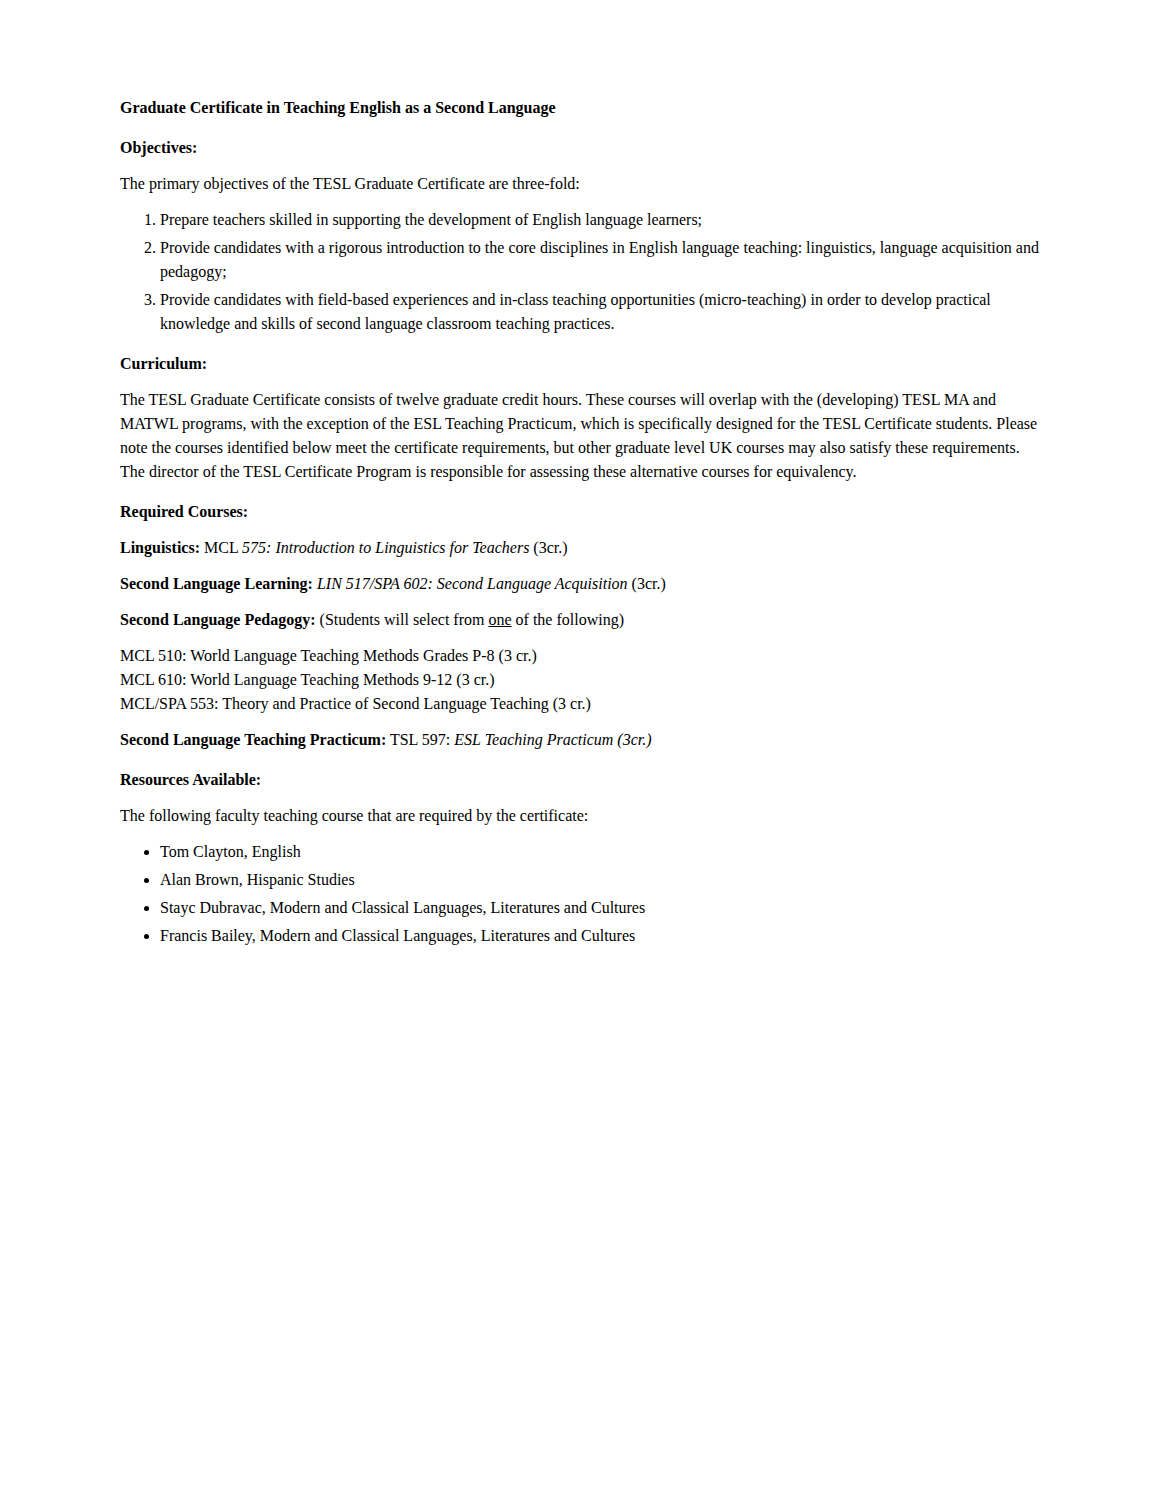Graduate Certificate in Teaching English as a Second Language
Objectives:
The primary objectives of the TESL Graduate Certificate are three-fold:
Prepare teachers skilled in supporting the development of English language learners;
Provide candidates with a rigorous introduction to the core disciplines in English language teaching: linguistics, language acquisition and pedagogy;
Provide candidates with field-based experiences and in-class teaching opportunities (micro-teaching) in order to develop practical knowledge and skills of second language classroom teaching practices.
Curriculum:
The TESL Graduate Certificate consists of twelve graduate credit hours. These courses will overlap with the (developing) TESL MA and MATWL programs, with the exception of the ESL Teaching Practicum, which is specifically designed for the TESL Certificate students. Please note the courses identified below meet the certificate requirements, but other graduate level UK courses may also satisfy these requirements. The director of the TESL Certificate Program is responsible for assessing these alternative courses for equivalency.
Required Courses:
Linguistics: MCL 575: Introduction to Linguistics for Teachers (3cr.)
Second Language Learning: LIN 517/SPA 602: Second Language Acquisition (3cr.)
Second Language Pedagogy: (Students will select from one of the following)
MCL 510: World Language Teaching Methods Grades P-8 (3 cr.)
MCL 610: World Language Teaching Methods 9-12 (3 cr.)
MCL/SPA 553: Theory and Practice of Second Language Teaching (3 cr.)
Second Language Teaching Practicum: TSL 597: ESL Teaching Practicum (3cr.)
Resources Available:
The following faculty teaching course that are required by the certificate:
Tom Clayton, English
Alan Brown, Hispanic Studies
Stayc Dubravac, Modern and Classical Languages, Literatures and Cultures
Francis Bailey, Modern and Classical Languages, Literatures and Cultures